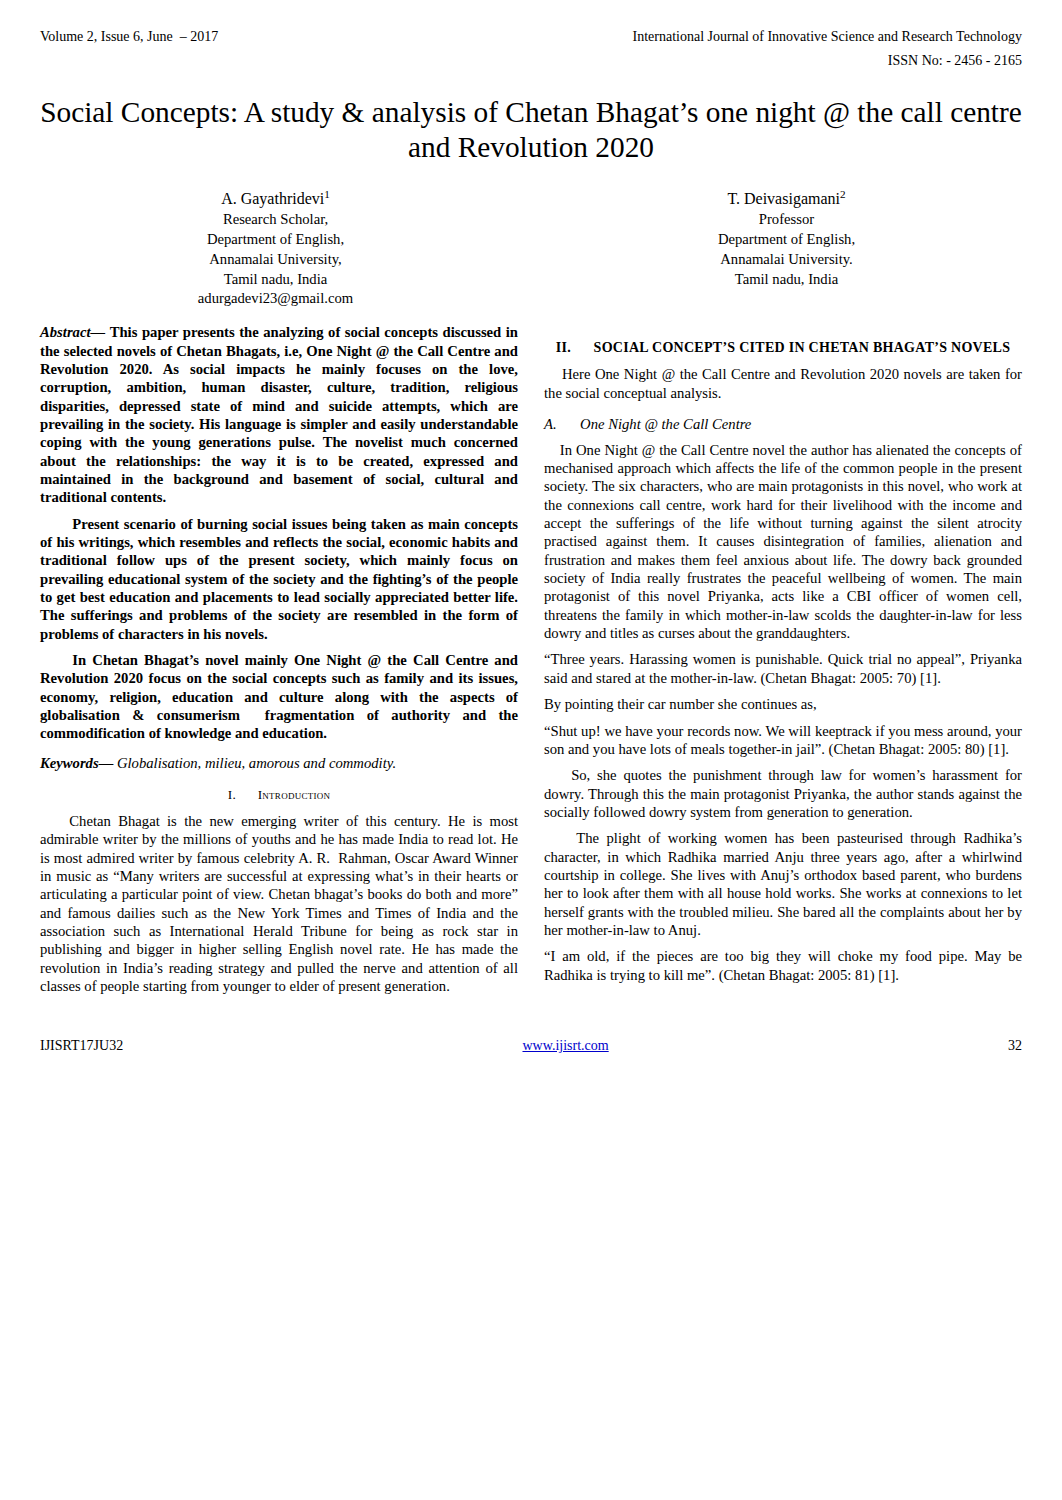Volume 2, Issue 6, June – 2017
International Journal of Innovative Science and Research Technology
ISSN No: - 2456 - 2165
Social Concepts: A study & analysis of Chetan Bhagat’s one night @ the call centre and Revolution 2020
A. Gayathridevi1
Research Scholar,
Department of English,
Annamalai University,
Tamil nadu, India
adurgadevi23@gmail.com
T. Deivasigamani2
Professor
Department of English,
Annamalai University.
Tamil nadu, India
Abstract— This paper presents the analyzing of social concepts discussed in the selected novels of Chetan Bhagats, i.e, One Night @ the Call Centre and Revolution 2020. As social impacts he mainly focuses on the love, corruption, ambition, human disaster, culture, tradition, religious disparities, depressed state of mind and suicide attempts, which are prevailing in the society. His language is simpler and easily understandable coping with the young generations pulse. The novelist much concerned about the relationships: the way it is to be created, expressed and maintained in the background and basement of social, cultural and traditional contents.
Present scenario of burning social issues being taken as main concepts of his writings, which resembles and reflects the social, economic habits and traditional follow ups of the present society, which mainly focus on prevailing educational system of the society and the fighting’s of the people to get best education and placements to lead socially appreciated better life. The sufferings and problems of the society are resembled in the form of problems of characters in his novels.
In Chetan Bhagat’s novel mainly One Night @ the Call Centre and Revolution 2020 focus on the social concepts such as family and its issues, economy, religion, education and culture along with the aspects of globalisation & consumerism fragmentation of authority and the commodification of knowledge and education.
Keywords— Globalisation, milieu, amorous and commodity.
I. Introduction
Chetan Bhagat is the new emerging writer of this century. He is most admirable writer by the millions of youths and he has made India to read lot. He is most admired writer by famous celebrity A. R. Rahman, Oscar Award Winner in music as “Many writers are successful at expressing what’s in their hearts or articulating a particular point of view. Chetan bhagat’s books do both and more” and famous dailies such as the New York Times and Times of India and the association such as International Herald Tribune for being as rock star in publishing and bigger in higher selling English novel rate. He has made the revolution in India’s reading strategy and pulled the nerve and attention of all classes of people starting from younger to elder of present generation.
II. SOCIAL CONCEPT’S CITED IN CHETAN BHAGAT’S NOVELS
Here One Night @ the Call Centre and Revolution 2020 novels are taken for the social conceptual analysis.
A. One Night @ the Call Centre
In One Night @ the Call Centre novel the author has alienated the concepts of mechanised approach which affects the life of the common people in the present society. The six characters, who are main protagonists in this novel, who work at the connexions call centre, work hard for their livelihood with the income and accept the sufferings of the life without turning against the silent atrocity practised against them. It causes disintegration of families, alienation and frustration and makes them feel anxious about life. The dowry back grounded society of India really frustrates the peaceful wellbeing of women. The main protagonist of this novel Priyanka, acts like a CBI officer of women cell, threatens the family in which mother-in-law scolds the daughter-in-law for less dowry and titles as curses about the granddaughters.
“Three years. Harassing women is punishable. Quick trial no appeal”, Priyanka said and stared at the mother-in-law. (Chetan Bhagat: 2005: 70) [1].
By pointing their car number she continues as,
“Shut up! we have your records now. We will keeptrack if you mess around, your son and you have lots of meals together-in jail”. (Chetan Bhagat: 2005: 80) [1].
So, she quotes the punishment through law for women’s harassment for dowry. Through this the main protagonist Priyanka, the author stands against the socially followed dowry system from generation to generation.
The plight of working women has been pasteurised through Radhika’s character, in which Radhika married Anju three years ago, after a whirlwind courtship in college. She lives with Anuj’s orthodox based parent, who burdens her to look after them with all house hold works. She works at connexions to let herself grants with the troubled milieu. She bared all the complaints about her by her mother-in-law to Anuj.
“I am old, if the pieces are too big they will choke my food pipe. May be Radhika is trying to kill me”. (Chetan Bhagat: 2005: 81) [1].
IJISRT17JU32
www.ijisrt.com
32